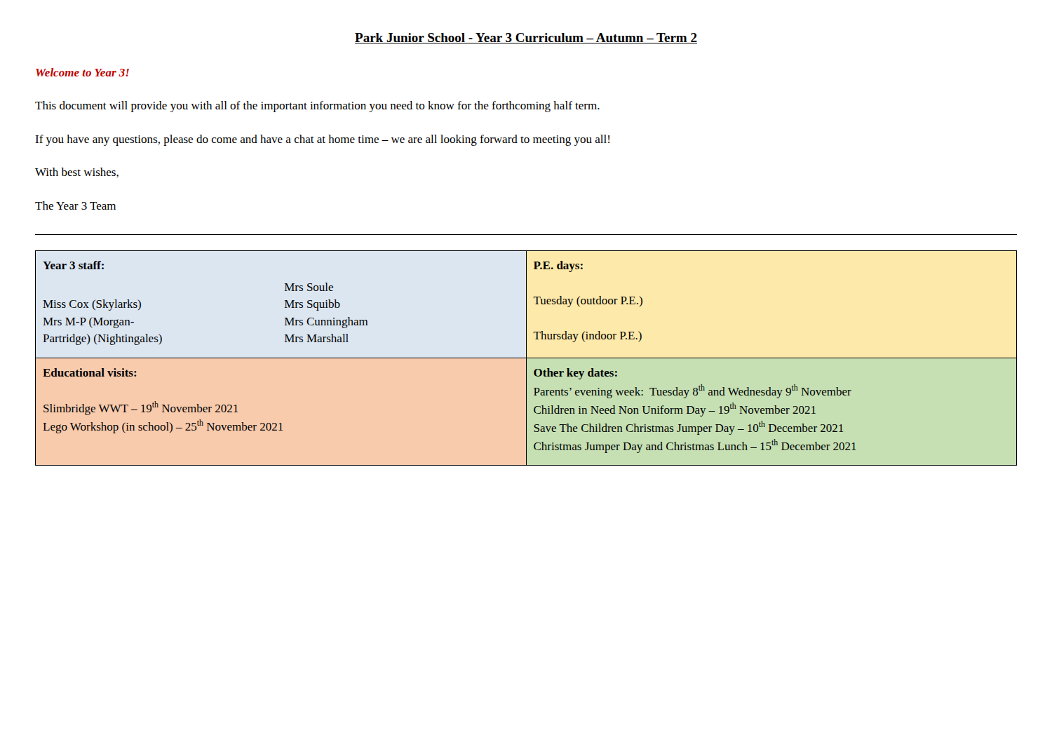Park Junior School - Year 3 Curriculum – Autumn – Term 2
Welcome to Year 3!
This document will provide you with all of the important information you need to know for the forthcoming half term.
If you have any questions, please do come and have a chat at home time – we are all looking forward to meeting you all!
With best wishes,
The Year 3 Team
| Year 3 staff: Mrs Soule Miss Cox (Skylarks) Mrs Squibb Mrs M-P (Morgan- Mrs Cunningham Partridge) (Nightingales) Mrs Marshall | P.E. days: Tuesday (outdoor P.E.) Thursday (indoor P.E.) |
| Educational visits: Slimbridge WWT – 19 th November 2021 Lego Workshop (in school) – 25 th November 2021 | Other key dates: Parents’ evening week: Tuesday 8 th and Wednesday 9 th November Children in Need Non Uniform Day – 19 th November 2021 Save The Children Christmas Jumper Day – 10 th December 2021 Christmas Jumper Day and Christmas Lunch – 15 th December 2021 |